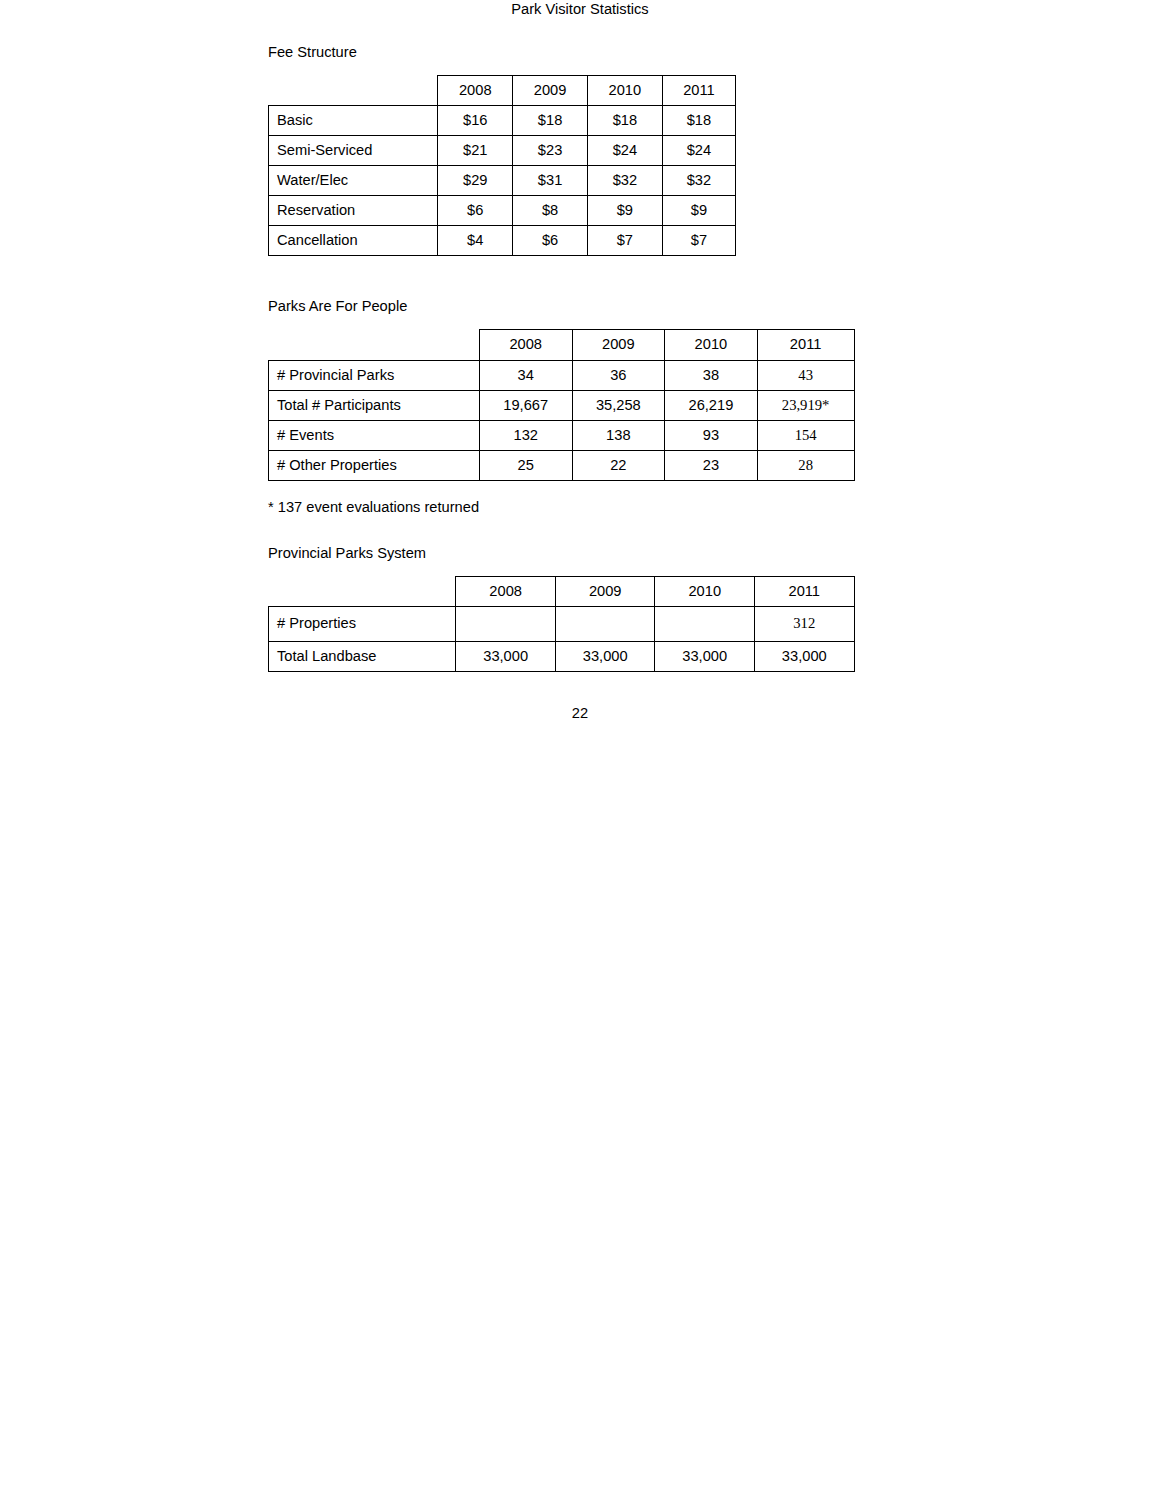Park Visitor Statistics
Fee Structure
| | 2008 | 2009 | 2010 | 2011 |
| --- | --- | --- | --- | --- |
| Basic | $16 | $18 | $18 | $18 |
| Semi-Serviced | $21 | $23 | $24 | $24 |
| Water/Elec | $29 | $31 | $32 | $32 |
| Reservation | $6 | $8 | $9 | $9 |
| Cancellation | $4 | $6 | $7 | $7 |
Parks Are For People
| | 2008 | 2009 | 2010 | 2011 |
| --- | --- | --- | --- | --- |
| # Provincial Parks | 34 | 36 | 38 | 43 |
| Total # Participants | 19,667 | 35,258 | 26,219 | 23,919* |
| # Events | 132 | 138 | 93 | 154 |
| # Other Properties | 25 | 22 | 23 | 28 |
* 137 event evaluations returned
Provincial Parks System
| | 2008 | 2009 | 2010 | 2011 |
| --- | --- | --- | --- | --- |
| # Properties | | | | 312 |
| Total Landbase | 33,000 | 33,000 | 33,000 | 33,000 |
22